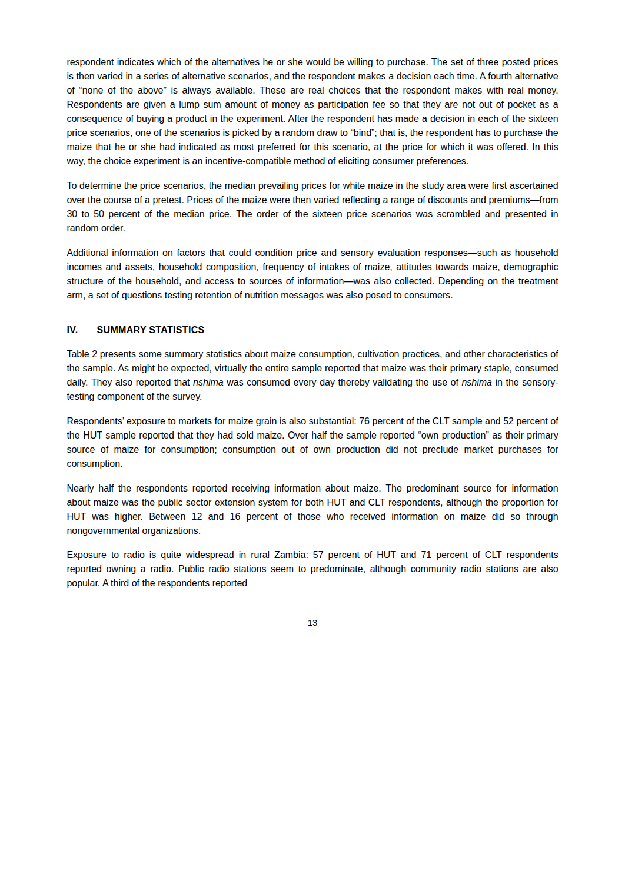respondent indicates which of the alternatives he or she would be willing to purchase. The set of three posted prices is then varied in a series of alternative scenarios, and the respondent makes a decision each time. A fourth alternative of “none of the above” is always available. These are real choices that the respondent makes with real money. Respondents are given a lump sum amount of money as participation fee so that they are not out of pocket as a consequence of buying a product in the experiment. After the respondent has made a decision in each of the sixteen price scenarios, one of the scenarios is picked by a random draw to “bind”; that is, the respondent has to purchase the maize that he or she had indicated as most preferred for this scenario, at the price for which it was offered. In this way, the choice experiment is an incentive-compatible method of eliciting consumer preferences.
To determine the price scenarios, the median prevailing prices for white maize in the study area were first ascertained over the course of a pretest. Prices of the maize were then varied reflecting a range of discounts and premiums—from 30 to 50 percent of the median price. The order of the sixteen price scenarios was scrambled and presented in random order.
Additional information on factors that could condition price and sensory evaluation responses—such as household incomes and assets, household composition, frequency of intakes of maize, attitudes towards maize, demographic structure of the household, and access to sources of information—was also collected. Depending on the treatment arm, a set of questions testing retention of nutrition messages was also posed to consumers.
IV. SUMMARY STATISTICS
Table 2 presents some summary statistics about maize consumption, cultivation practices, and other characteristics of the sample. As might be expected, virtually the entire sample reported that maize was their primary staple, consumed daily. They also reported that nshima was consumed every day thereby validating the use of nshima in the sensory-testing component of the survey.
Respondents’ exposure to markets for maize grain is also substantial: 76 percent of the CLT sample and 52 percent of the HUT sample reported that they had sold maize. Over half the sample reported “own production” as their primary source of maize for consumption; consumption out of own production did not preclude market purchases for consumption.
Nearly half the respondents reported receiving information about maize. The predominant source for information about maize was the public sector extension system for both HUT and CLT respondents, although the proportion for HUT was higher. Between 12 and 16 percent of those who received information on maize did so through nongovernmental organizations.
Exposure to radio is quite widespread in rural Zambia: 57 percent of HUT and 71 percent of CLT respondents reported owning a radio. Public radio stations seem to predominate, although community radio stations are also popular. A third of the respondents reported
13